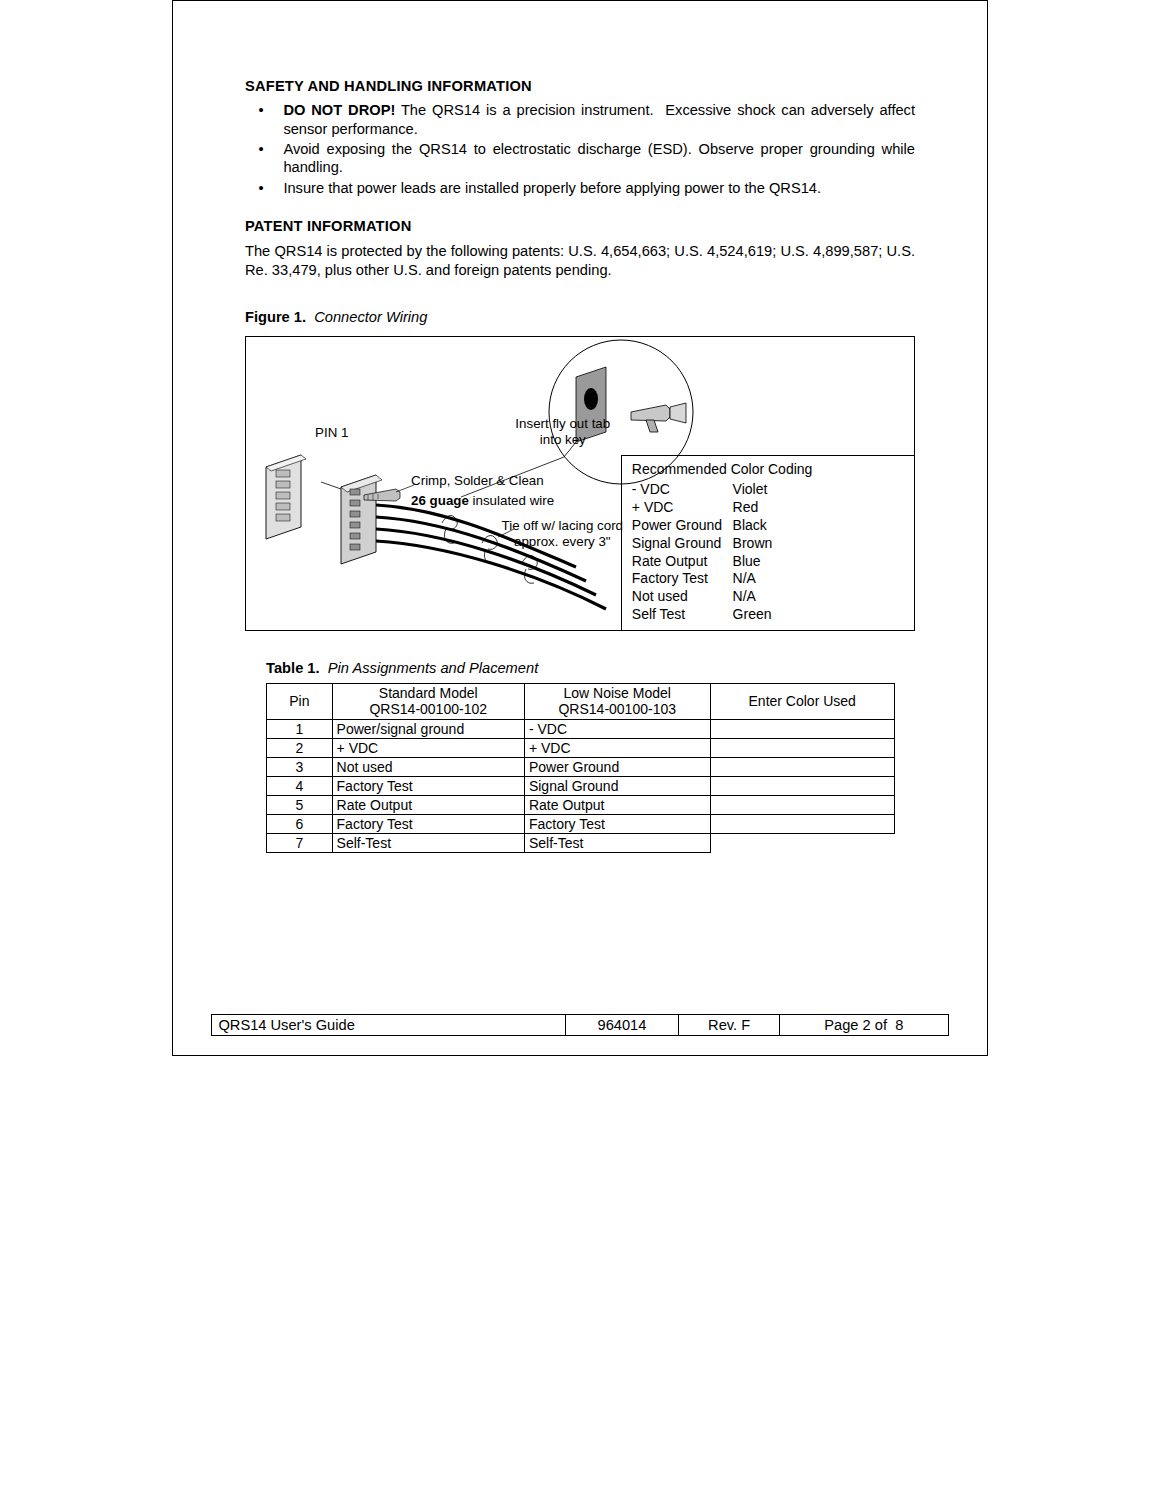SAFETY AND HANDLING INFORMATION
DO NOT DROP! The QRS14 is a precision instrument. Excessive shock can adversely affect sensor performance.
Avoid exposing the QRS14 to electrostatic discharge (ESD). Observe proper grounding while handling.
Insure that power leads are installed properly before applying power to the QRS14.
PATENT INFORMATION
The QRS14 is protected by the following patents: U.S. 4,654,663; U.S. 4,524,619; U.S. 4,899,587; U.S. Re. 33,479, plus other U.S. and foreign patents pending.
Figure 1. Connector Wiring
PIN 1
Insert fly out tab
into key
Crimp, Solder & Clean
26 guage insulated wire
Tie off w/ lacing cord
approx. every 3"
Recommended Color Coding
| - VDC | Violet |
| + VDC | Red |
| Power Ground | Black |
| Signal Ground | Brown |
| Rate Output | Blue |
| Factory Test | N/A |
| Not used | N/A |
| Self Test | Green |
Table 1. Pin Assignments and Placement
| Pin | Standard Model QRS14-00100-102 | Low Noise Model QRS14-00100-103 | Enter Color Used |
| --- | --- | --- | --- |
| 1 | Power/signal ground | - VDC | |
| 2 | + VDC | + VDC | |
| 3 | Not used | Power Ground | |
| 4 | Factory Test | Signal Ground | |
| 5 | Rate Output | Rate Output | |
| 6 | Factory Test | Factory Test | |
| 7 | Self-Test | Self-Test | |
| QRS14 User's Guide | 964014 | Rev. F | Page 2 of 8 |